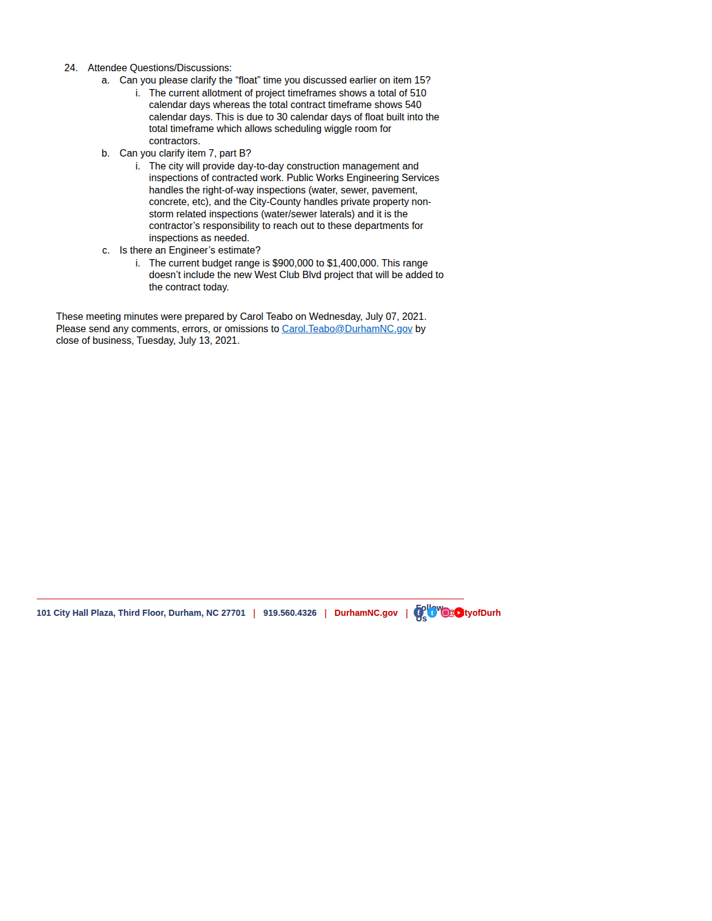Attendee Questions/Discussions:
Can you please clarify the “float” time you discussed earlier on item 15?
The current allotment of project timeframes shows a total of 510 calendar days whereas the total contract timeframe shows 540 calendar days. This is due to 30 calendar days of float built into the total timeframe which allows scheduling wiggle room for contractors.
Can you clarify item 7, part B?
The city will provide day-to-day construction management and inspections of contracted work. Public Works Engineering Services handles the right-of-way inspections (water, sewer, pavement, concrete, etc), and the City-County handles private property non-storm related inspections (water/sewer laterals) and it is the contractor’s responsibility to reach out to these departments for inspections as needed.
Is there an Engineer’s estimate?
The current budget range is $900,000 to $1,400,000. This range doesn’t include the new West Club Blvd project that will be added to the contract today.
These meeting minutes were prepared by Carol Teabo on Wednesday, July 07, 2021. Please send any comments, errors, or omissions to Carol.Teabo@DurhamNC.gov by close of business, Tuesday, July 13, 2021.
101 City Hall Plaza, Third Floor, Durham, NC 27701 | 919.560.4326 | DurhamNC.gov | Follow Us @CityofDurhamNC